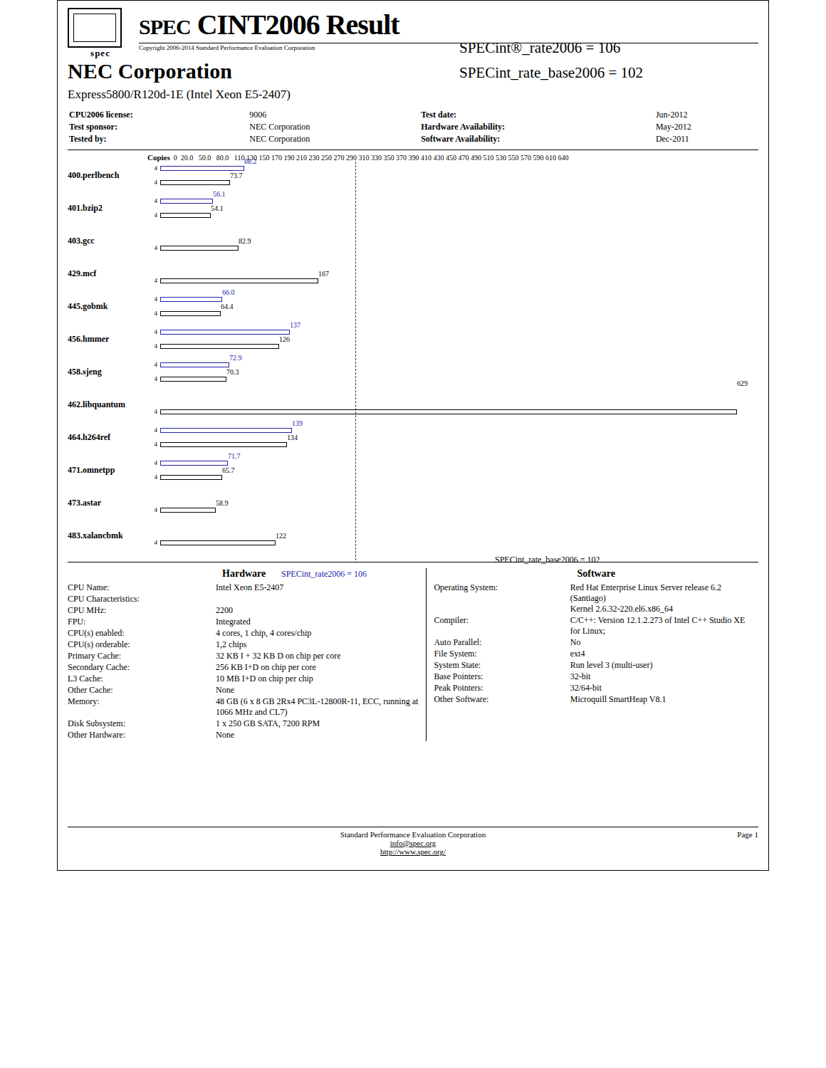spec
SPEC CINT2006 Result
Copyright 2006-2014 Standard Performance Evaluation Corporation
NEC Corporation
SPECint®_rate2006 = 106
SPECint_rate_base2006 = 102
Express5800/R120d-1E (Intel Xeon E5-2407)
| CPU2006 license: | 9006 | Test date: | Jun-2012 |
| Test sponsor: | NEC Corporation | Hardware Availability: | May-2012 |
| Tested by: | NEC Corporation | Software Availability: | Dec-2011 |
Copies 0 20.0 50.0 80.0 110 130 150 170 190 210 230 250 270 290 310 330 350 370 390 410 430 450 470 490 510 530 550 570 590 610 640
400.perlbench
4
4
88.2
73.7
401.bzip2
4
4
56.1
54.1
403.gcc
4
82.9
429.mcf
4
167
445.gobmk
4
4
66.0
64.4
456.hmmer
4
4
137
126
458.sjeng
4
4
72.9
70.3
462.libquantum
4
629
464.h264ref
4
4
139
134
471.omnetpp
4
4
71.7
65.7
473.astar
4
58.9
483.xalancbmk
4
122
SPECint_rate_base2006 = 102
SPECint_rate2006 = 106
Hardware
| CPU Name: | Intel Xeon E5-2407 |
| CPU Characteristics: | |
| CPU MHz: | 2200 |
| FPU: | Integrated |
| CPU(s) enabled: | 4 cores, 1 chip, 4 cores/chip |
| CPU(s) orderable: | 1,2 chips |
| Primary Cache: | 32 KB I + 32 KB D on chip per core |
| Secondary Cache: | 256 KB I+D on chip per core |
| L3 Cache: | 10 MB I+D on chip per chip |
| Other Cache: | None |
| Memory: | 48 GB (6 x 8 GB 2Rx4 PC3L-12800R-11, ECC, running at 1066 MHz and CL7) |
| Disk Subsystem: | 1 x 250 GB SATA, 7200 RPM |
| Other Hardware: | None |
Software
| Operating System: | Red Hat Enterprise Linux Server release 6.2 (Santiago) Kernel 2.6.32-220.el6.x86_64 |
| Compiler: | C/C++: Version 12.1.2.273 of Intel C++ Studio XE for Linux; |
| Auto Parallel: | No |
| File System: | ext4 |
| System State: | Run level 3 (multi-user) |
| Base Pointers: | 32-bit |
| Peak Pointers: | 32/64-bit |
| Other Software: | Microquill SmartHeap V8.1 |
Standard Performance Evaluation Corporation
info@spec.org
http://www.spec.org/ Page 1